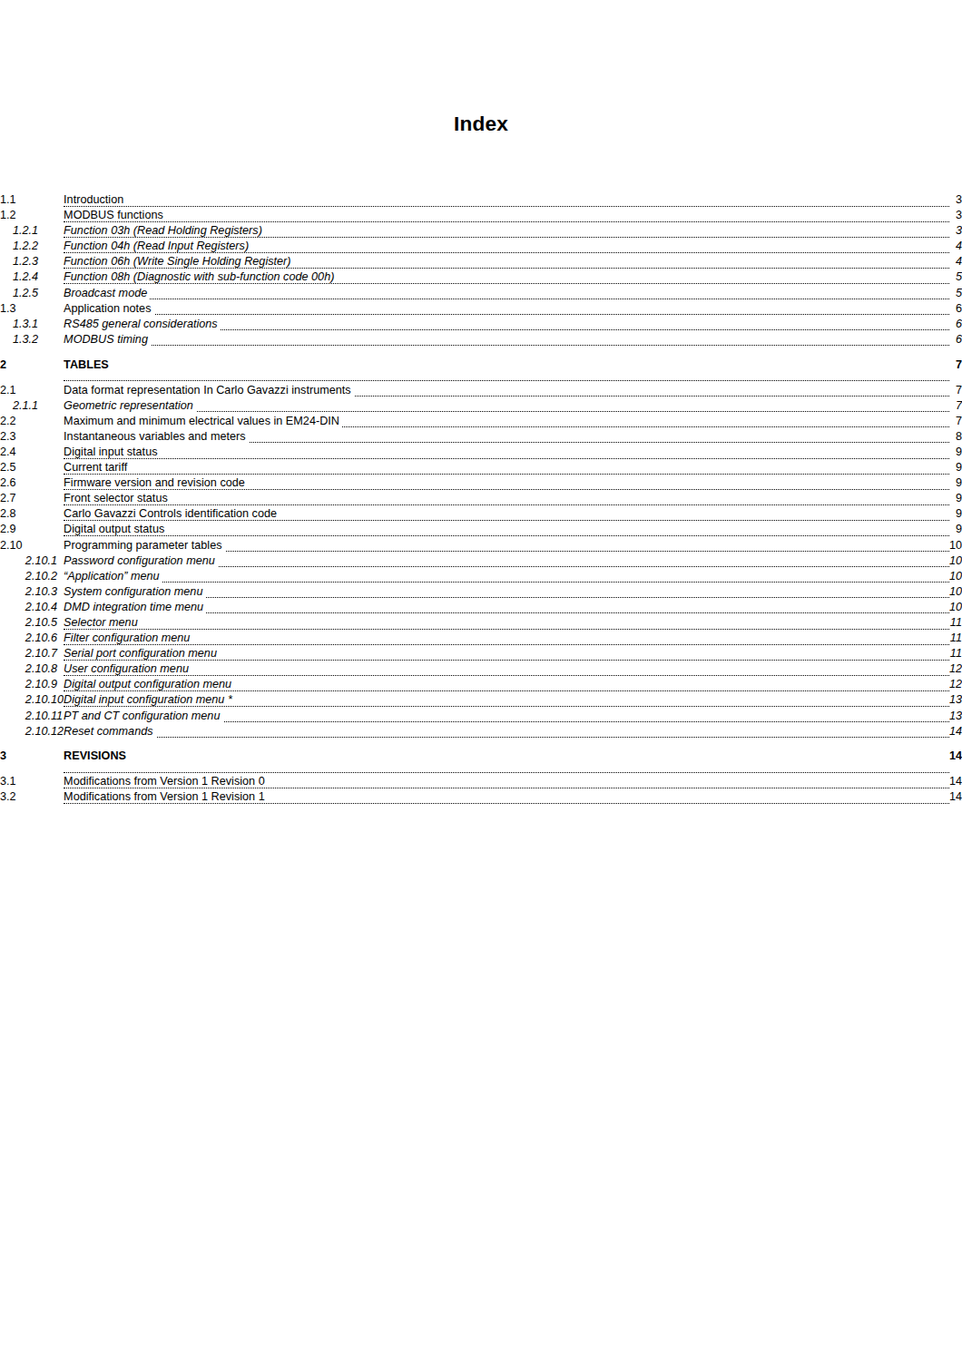Index
| 1.1 | Introduction | 3 |
| 1.2 | MODBUS functions | 3 |
| 1.2.1 | Function 03h (Read Holding Registers) | 3 |
| 1.2.2 | Function 04h (Read Input Registers) | 4 |
| 1.2.3 | Function 06h (Write Single Holding Register) | 4 |
| 1.2.4 | Function 08h (Diagnostic with sub-function code 00h) | 5 |
| 1.2.5 | Broadcast mode | 5 |
| 1.3 | Application notes | 6 |
| 1.3.1 | RS485 general considerations | 6 |
| 1.3.2 | MODBUS timing | 6 |
| 2 | TABLES | 7 |
| 2.1 | Data format representation In Carlo Gavazzi instruments | 7 |
| 2.1.1 | Geometric representation | 7 |
| 2.2 | Maximum and minimum electrical values in EM24-DIN | 7 |
| 2.3 | Instantaneous variables and meters | 8 |
| 2.4 | Digital input status | 9 |
| 2.5 | Current tariff | 9 |
| 2.6 | Firmware version and revision code | 9 |
| 2.7 | Front selector status | 9 |
| 2.8 | Carlo Gavazzi Controls identification code | 9 |
| 2.9 | Digital output status | 9 |
| 2.10 | Programming parameter tables | 10 |
| 2.10.1 | Password configuration menu | 10 |
| 2.10.2 | “Application” menu | 10 |
| 2.10.3 | System configuration menu | 10 |
| 2.10.4 | DMD integration time menu | 10 |
| 2.10.5 | Selector menu | 11 |
| 2.10.6 | Filter configuration menu | 11 |
| 2.10.7 | Serial port configuration menu | 11 |
| 2.10.8 | User configuration menu | 12 |
| 2.10.9 | Digital output configuration menu | 12 |
| 2.10.10 | Digital input configuration menu * | 13 |
| 2.10.11 | PT and CT configuration menu | 13 |
| 2.10.12 | Reset commands | 14 |
| 3 | REVISIONS | 14 |
| 3.1 | Modifications from Version 1 Revision 0 | 14 |
| 3.2 | Modifications from Version 1 Revision 1 | 14 |